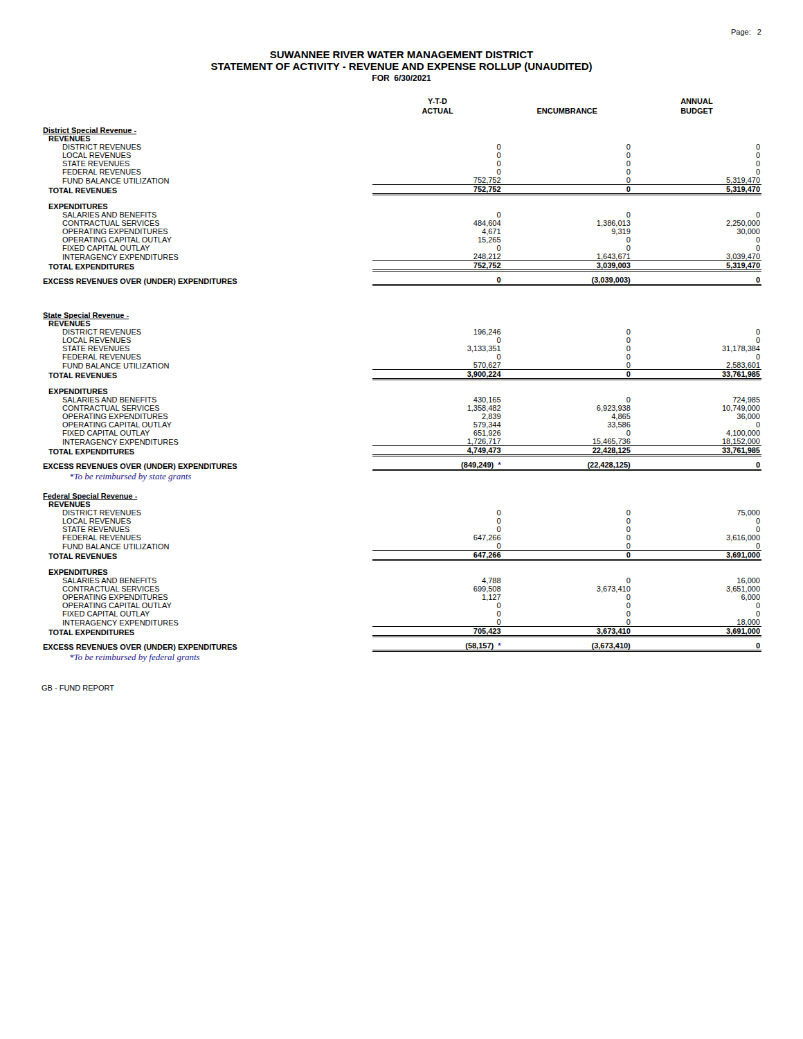Page: 2
SUWANNEE RIVER WATER MANAGEMENT DISTRICT
STATEMENT OF ACTIVITY - REVENUE AND EXPENSE ROLLUP (UNAUDITED)
FOR 6/30/2021
| | Y-T-D | | ANNUAL |
| --- | --- | --- | --- |
| | ACTUAL | ENCUMBRANCE | BUDGET |
| District Special Revenue - |
| REVENUES | | | |
| DISTRICT REVENUES | 0 | 0 | 0 |
| LOCAL REVENUES | 0 | 0 | 0 |
| STATE REVENUES | 0 | 0 | 0 |
| FEDERAL REVENUES | 0 | 0 | 0 |
| FUND BALANCE UTILIZATION | 752,752 | 0 | 5,319,470 |
| TOTAL REVENUES | 752,752 | 0 | 5,319,470 |
| EXPENDITURES | | | |
| SALARIES AND BENEFITS | 0 | 0 | 0 |
| CONTRACTUAL SERVICES | 484,604 | 1,386,013 | 2,250,000 |
| OPERATING EXPENDITURES | 4,671 | 9,319 | 30,000 |
| OPERATING CAPITAL OUTLAY | 15,265 | 0 | 0 |
| FIXED CAPITAL OUTLAY | 0 | 0 | 0 |
| INTERAGENCY EXPENDITURES | 248,212 | 1,643,671 | 3,039,470 |
| TOTAL EXPENDITURES | 752,752 | 3,039,003 | 5,319,470 |
| EXCESS REVENUES OVER (UNDER) EXPENDITURES | 0 | (3,039,003) | 0 |
| State Special Revenue - |
| REVENUES | | | |
| DISTRICT REVENUES | 196,246 | 0 | 0 |
| LOCAL REVENUES | 0 | 0 | 0 |
| STATE REVENUES | 3,133,351 | 0 | 31,178,384 |
| FEDERAL REVENUES | 0 | 0 | 0 |
| FUND BALANCE UTILIZATION | 570,627 | 0 | 2,583,601 |
| TOTAL REVENUES | 3,900,224 | 0 | 33,761,985 |
| EXPENDITURES | | | |
| SALARIES AND BENEFITS | 430,165 | 0 | 724,985 |
| CONTRACTUAL SERVICES | 1,358,482 | 6,923,938 | 10,749,000 |
| OPERATING EXPENDITURES | 2,839 | 4,865 | 36,000 |
| OPERATING CAPITAL OUTLAY | 579,344 | 33,586 | 0 |
| FIXED CAPITAL OUTLAY | 651,926 | 0 | 4,100,000 |
| INTERAGENCY EXPENDITURES | 1,726,717 | 15,465,736 | 18,152,000 |
| TOTAL EXPENDITURES | 4,749,473 | 22,428,125 | 33,761,985 |
| EXCESS REVENUES OVER (UNDER) EXPENDITURES | (849,249) * | (22,428,125) | 0 |
| *To be reimbursed by state grants |
| Federal Special Revenue - |
| REVENUES | | | |
| DISTRICT REVENUES | 0 | 0 | 75,000 |
| LOCAL REVENUES | 0 | 0 | 0 |
| STATE REVENUES | 0 | 0 | 0 |
| FEDERAL REVENUES | 647,266 | 0 | 3,616,000 |
| FUND BALANCE UTILIZATION | 0 | 0 | 0 |
| TOTAL REVENUES | 647,266 | 0 | 3,691,000 |
| EXPENDITURES | | | |
| SALARIES AND BENEFITS | 4,788 | 0 | 16,000 |
| CONTRACTUAL SERVICES | 699,508 | 3,673,410 | 3,651,000 |
| OPERATING EXPENDITURES | 1,127 | 0 | 6,000 |
| OPERATING CAPITAL OUTLAY | 0 | 0 | 0 |
| FIXED CAPITAL OUTLAY | 0 | 0 | 0 |
| INTERAGENCY EXPENDITURES | 0 | 0 | 18,000 |
| TOTAL EXPENDITURES | 705,423 | 3,673,410 | 3,691,000 |
| EXCESS REVENUES OVER (UNDER) EXPENDITURES | (58,157) * | (3,673,410) | 0 |
| *To be reimbursed by federal grants |
GB - FUND REPORT